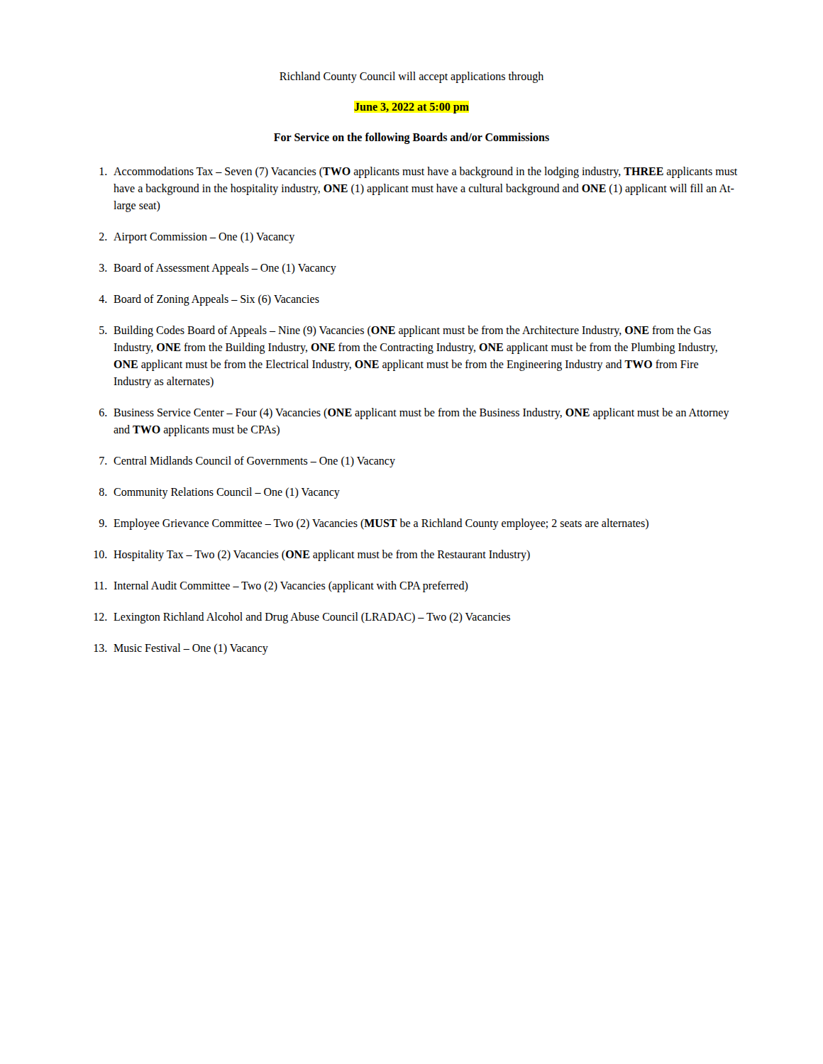Richland County Council will accept applications through
June 3, 2022 at 5:00 pm
For Service on the following Boards and/or Commissions
Accommodations Tax – Seven (7) Vacancies (TWO applicants must have a background in the lodging industry, THREE applicants must have a background in the hospitality industry, ONE (1) applicant must have a cultural background and ONE (1) applicant will fill an At-large seat)
Airport Commission – One (1) Vacancy
Board of Assessment Appeals – One (1) Vacancy
Board of Zoning Appeals – Six (6) Vacancies
Building Codes Board of Appeals – Nine (9) Vacancies (ONE applicant must be from the Architecture Industry, ONE from the Gas Industry, ONE from the Building Industry, ONE from the Contracting Industry, ONE applicant must be from the Plumbing Industry, ONE applicant must be from the Electrical Industry, ONE applicant must be from the Engineering Industry and TWO from Fire Industry as alternates)
Business Service Center – Four (4) Vacancies (ONE applicant must be from the Business Industry, ONE applicant must be an Attorney and TWO applicants must be CPAs)
Central Midlands Council of Governments – One (1) Vacancy
Community Relations Council – One (1) Vacancy
Employee Grievance Committee – Two (2) Vacancies (MUST be a Richland County employee; 2 seats are alternates)
Hospitality Tax – Two (2) Vacancies (ONE applicant must be from the Restaurant Industry)
Internal Audit Committee – Two (2) Vacancies (applicant with CPA preferred)
Lexington Richland Alcohol and Drug Abuse Council (LRADAC) – Two (2) Vacancies
Music Festival – One (1) Vacancy